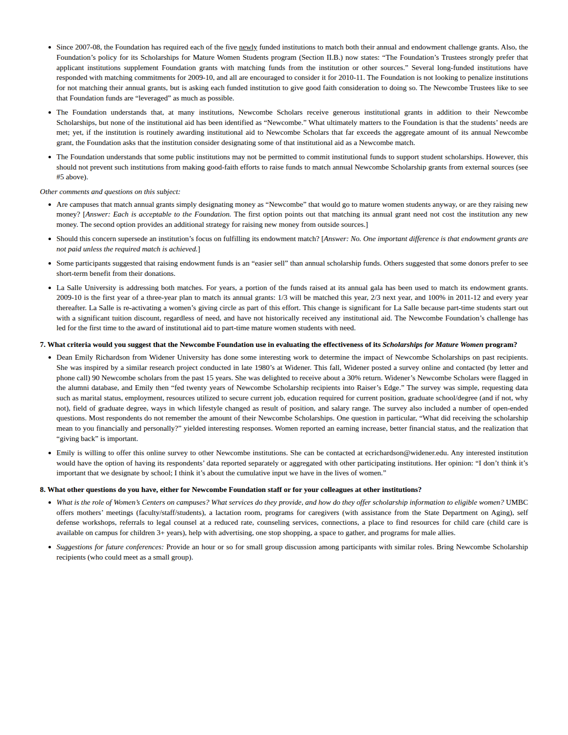Since 2007-08, the Foundation has required each of the five newly funded institutions to match both their annual and endowment challenge grants. Also, the Foundation’s policy for its Scholarships for Mature Women Students program (Section II.B.) now states: “The Foundation’s Trustees strongly prefer that applicant institutions supplement Foundation grants with matching funds from the institution or other sources.” Several long-funded institutions have responded with matching commitments for 2009-10, and all are encouraged to consider it for 2010-11. The Foundation is not looking to penalize institutions for not matching their annual grants, but is asking each funded institution to give good faith consideration to doing so. The Newcombe Trustees like to see that Foundation funds are “leveraged” as much as possible.
The Foundation understands that, at many institutions, Newcombe Scholars receive generous institutional grants in addition to their Newcombe Scholarships, but none of the institutional aid has been identified as “Newcombe.” What ultimately matters to the Foundation is that the students’ needs are met; yet, if the institution is routinely awarding institutional aid to Newcombe Scholars that far exceeds the aggregate amount of its annual Newcombe grant, the Foundation asks that the institution consider designating some of that institutional aid as a Newcombe match.
The Foundation understands that some public institutions may not be permitted to commit institutional funds to support student scholarships. However, this should not prevent such institutions from making good-faith efforts to raise funds to match annual Newcombe Scholarship grants from external sources (see #5 above).
Other comments and questions on this subject:
Are campuses that match annual grants simply designating money as “Newcombe” that would go to mature women students anyway, or are they raising new money? [Answer: Each is acceptable to the Foundation. The first option points out that matching its annual grant need not cost the institution any new money. The second option provides an additional strategy for raising new money from outside sources.]
Should this concern supersede an institution’s focus on fulfilling its endowment match? [Answer: No. One important difference is that endowment grants are not paid unless the required match is achieved.]
Some participants suggested that raising endowment funds is an “easier sell” than annual scholarship funds. Others suggested that some donors prefer to see short-term benefit from their donations.
La Salle University is addressing both matches. For years, a portion of the funds raised at its annual gala has been used to match its endowment grants. 2009-10 is the first year of a three-year plan to match its annual grants: 1/3 will be matched this year, 2/3 next year, and 100% in 2011-12 and every year thereafter. La Salle is re-activating a women’s giving circle as part of this effort. This change is significant for La Salle because part-time students start out with a significant tuition discount, regardless of need, and have not historically received any institutional aid. The Newcombe Foundation’s challenge has led for the first time to the award of institutional aid to part-time mature women students with need.
7. What criteria would you suggest that the Newcombe Foundation use in evaluating the effectiveness of its Scholarships for Mature Women program?
Dean Emily Richardson from Widener University has done some interesting work to determine the impact of Newcombe Scholarships on past recipients. She was inspired by a similar research project conducted in late 1980’s at Widener. This fall, Widener posted a survey online and contacted (by letter and phone call) 90 Newcombe scholars from the past 15 years. She was delighted to receive about a 30% return. Widener’s Newcombe Scholars were flagged in the alumni database, and Emily then “fed twenty years of Newcombe Scholarship recipients into Raiser’s Edge.” The survey was simple, requesting data such as marital status, employment, resources utilized to secure current job, education required for current position, graduate school/degree (and if not, why not), field of graduate degree, ways in which lifestyle changed as result of position, and salary range. The survey also included a number of open-ended questions. Most respondents do not remember the amount of their Newcombe Scholarships. One question in particular, “What did receiving the scholarship mean to you financially and personally?” yielded interesting responses. Women reported an earning increase, better financial status, and the realization that “giving back” is important.
Emily is willing to offer this online survey to other Newcombe institutions. She can be contacted at ecrichardson@widener.edu. Any interested institution would have the option of having its respondents’ data reported separately or aggregated with other participating institutions. Her opinion: “I don’t think it’s important that we designate by school; I think it’s about the cumulative input we have in the lives of women.”
8. What other questions do you have, either for Newcombe Foundation staff or for your colleagues at other institutions?
What is the role of Women’s Centers on campuses? What services do they provide, and how do they offer scholarship information to eligible women? UMBC offers mothers’ meetings (faculty/staff/students), a lactation room, programs for caregivers (with assistance from the State Department on Aging), self defense workshops, referrals to legal counsel at a reduced rate, counseling services, connections, a place to find resources for child care (child care is available on campus for children 3+ years), help with advertising, one stop shopping, a space to gather, and programs for male allies.
Suggestions for future conferences: Provide an hour or so for small group discussion among participants with similar roles. Bring Newcombe Scholarship recipients (who could meet as a small group).